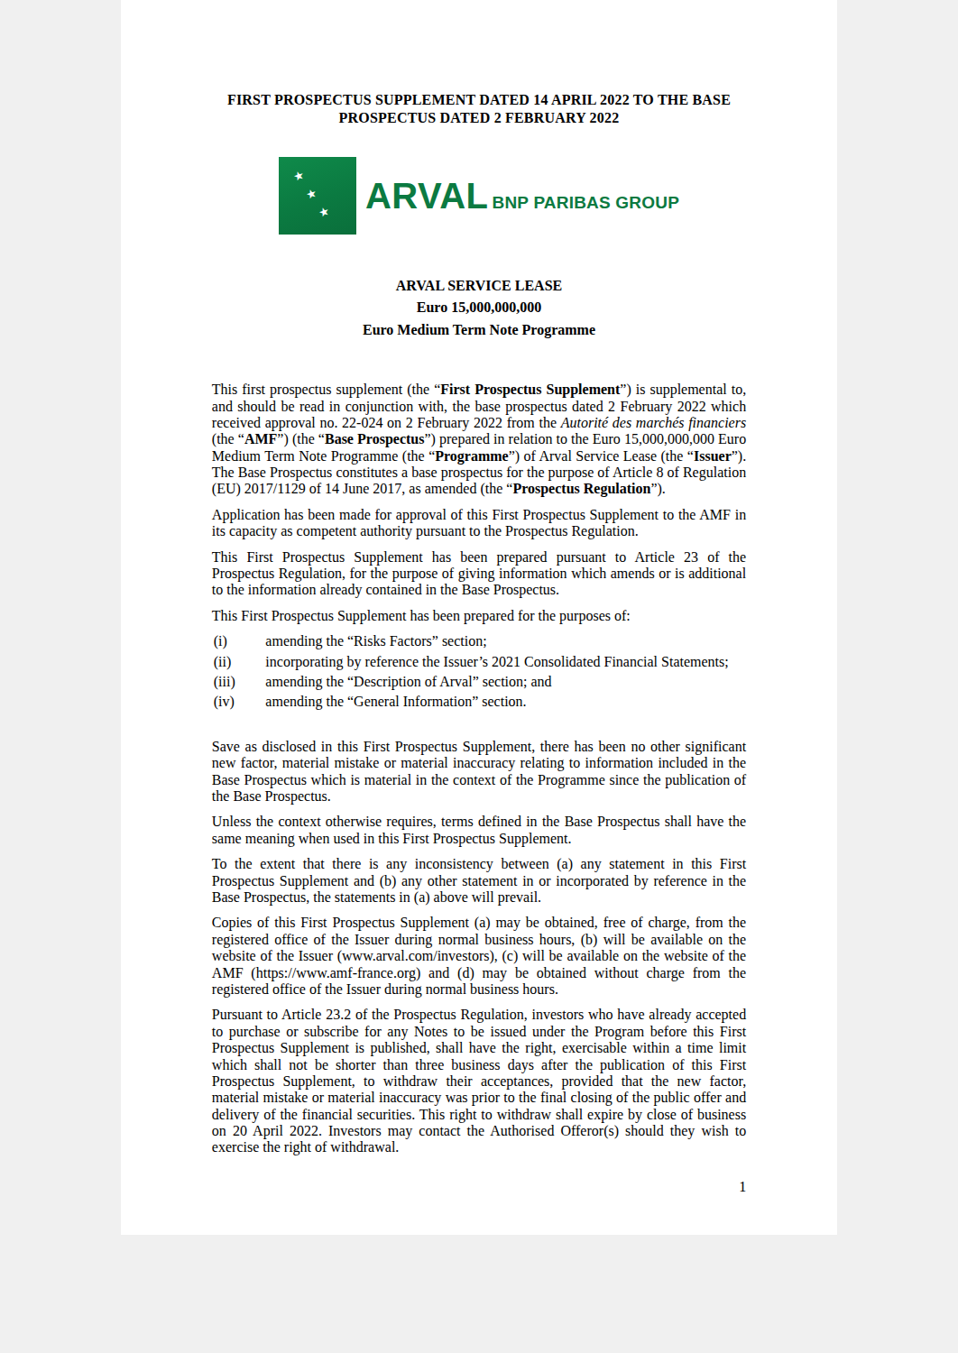First Prospectus Supplement dated 14 April 2022 to the Base Prospectus dated 2 February 2022
★ ★ ★
ARVAL BNP PARIBAS GROUP
ARVAL SERVICE LEASE
Euro 15,000,000,000
Euro Medium Term Note Programme
This first prospectus supplement (the “First Prospectus Supplement”) is supplemental to, and should be read in conjunction with, the base prospectus dated 2 February 2022 which received approval no. 22-024 on 2 February 2022 from the Autorité des marchés financiers (the “AMF”) (the “Base Prospectus”) prepared in relation to the Euro 15,000,000,000 Euro Medium Term Note Programme (the “Programme”) of Arval Service Lease (the “Issuer”). The Base Prospectus constitutes a base prospectus for the purpose of Article 8 of Regulation (EU) 2017/1129 of 14 June 2017, as amended (the “Prospectus Regulation”).
Application has been made for approval of this First Prospectus Supplement to the AMF in its capacity as competent authority pursuant to the Prospectus Regulation.
This First Prospectus Supplement has been prepared pursuant to Article 23 of the Prospectus Regulation, for the purpose of giving information which amends or is additional to the information already contained in the Base Prospectus.
This First Prospectus Supplement has been prepared for the purposes of:
(i)
amending the “Risks Factors” section;
(ii)
incorporating by reference the Issuer’s 2021 Consolidated Financial Statements;
(iii)
amending the “Description of Arval” section; and
(iv)
amending the “General Information” section.
Save as disclosed in this First Prospectus Supplement, there has been no other significant new factor, material mistake or material inaccuracy relating to information included in the Base Prospectus which is material in the context of the Programme since the publication of the Base Prospectus.
Unless the context otherwise requires, terms defined in the Base Prospectus shall have the same meaning when used in this First Prospectus Supplement.
To the extent that there is any inconsistency between (a) any statement in this First Prospectus Supplement and (b) any other statement in or incorporated by reference in the Base Prospectus, the statements in (a) above will prevail.
Copies of this First Prospectus Supplement (a) may be obtained, free of charge, from the registered office of the Issuer during normal business hours, (b) will be available on the website of the Issuer (www.arval.com/investors), (c) will be available on the website of the AMF (https://www.amf-france.org) and (d) may be obtained without charge from the registered office of the Issuer during normal business hours.
Pursuant to Article 23.2 of the Prospectus Regulation, investors who have already accepted to purchase or subscribe for any Notes to be issued under the Program before this First Prospectus Supplement is published, shall have the right, exercisable within a time limit which shall not be shorter than three business days after the publication of this First Prospectus Supplement, to withdraw their acceptances, provided that the new factor, material mistake or material inaccuracy was prior to the final closing of the public offer and delivery of the financial securities. This right to withdraw shall expire by close of business on 20 April 2022. Investors may contact the Authorised Offeror(s) should they wish to exercise the right of withdrawal.
1